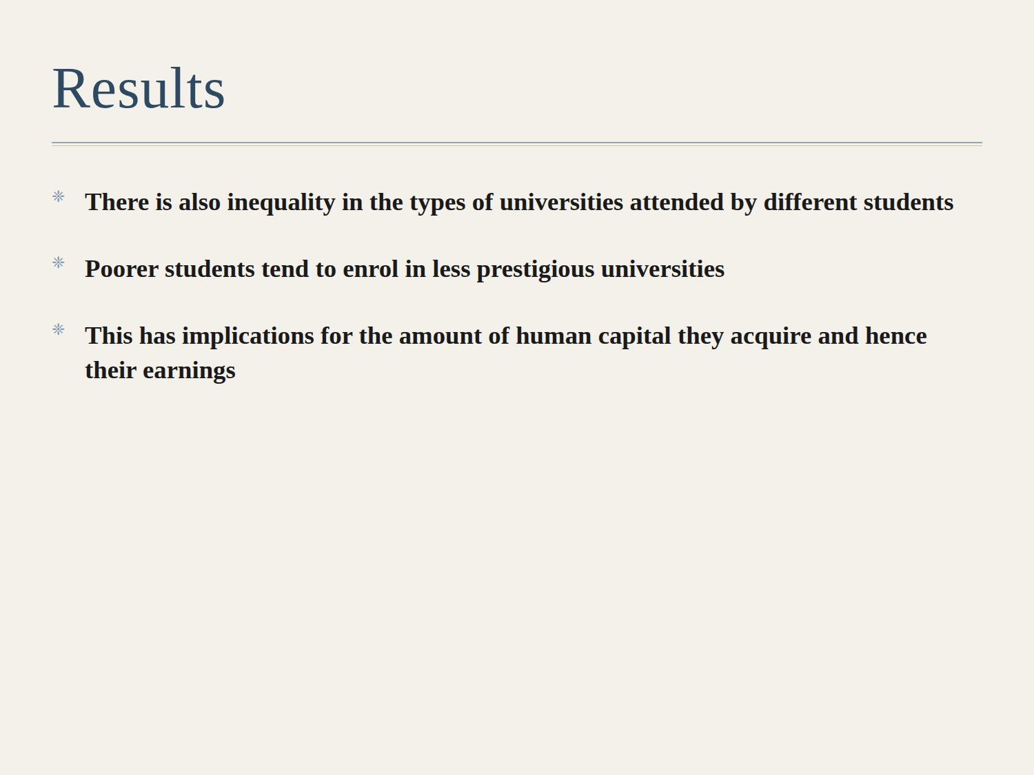Results
There is also inequality in the types of universities attended by different students
Poorer students tend to enrol in less prestigious universities
This has implications for the amount of human capital they acquire and hence their earnings